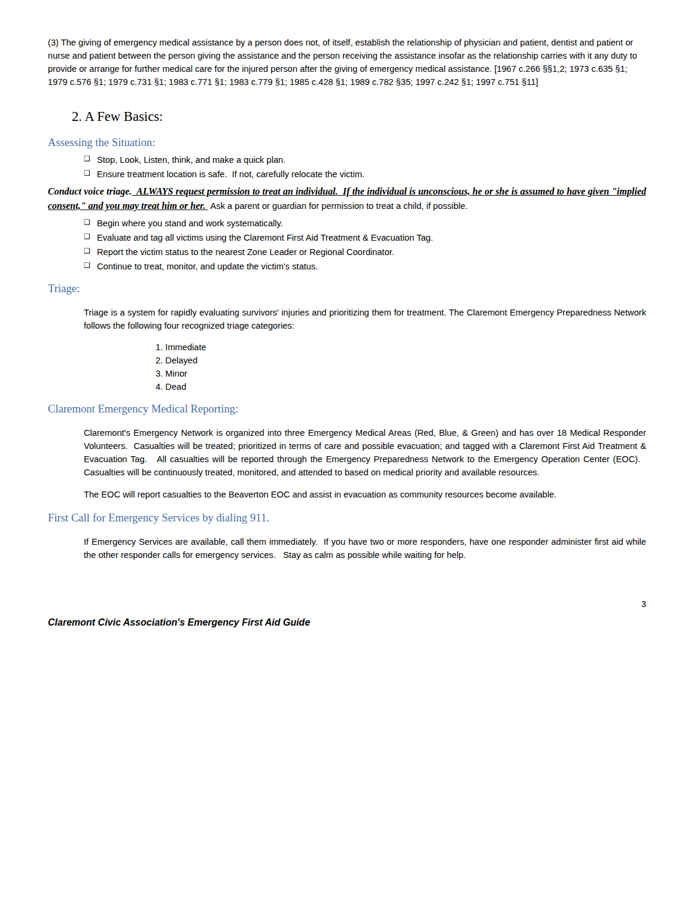(3) The giving of emergency medical assistance by a person does not, of itself, establish the relationship of physician and patient, dentist and patient or nurse and patient between the person giving the assistance and the person receiving the assistance insofar as the relationship carries with it any duty to provide or arrange for further medical care for the injured person after the giving of emergency medical assistance. [1967 c.266 §§1,2; 1973 c.635 §1; 1979 c.576 §1; 1979 c.731 §1; 1983 c.771 §1; 1983 c.779 §1; 1985 c.428 §1; 1989 c.782 §35; 1997 c.242 §1; 1997 c.751 §11]
2. A Few Basics:
Assessing the Situation:
Stop, Look, Listen, think, and make a quick plan.
Ensure treatment location is safe. If not, carefully relocate the victim.
Conduct voice triage. ALWAYS request permission to treat an individual. If the individual is unconscious, he or she is assumed to have given "implied consent," and you may treat him or her. Ask a parent or guardian for permission to treat a child, if possible.
Begin where you stand and work systematically.
Evaluate and tag all victims using the Claremont First Aid Treatment & Evacuation Tag.
Report the victim status to the nearest Zone Leader or Regional Coordinator.
Continue to treat, monitor, and update the victim's status.
Triage:
Triage is a system for rapidly evaluating survivors' injuries and prioritizing them for treatment. The Claremont Emergency Preparedness Network follows the following four recognized triage categories:
Immediate
Delayed
Minor
Dead
Claremont Emergency Medical Reporting:
Claremont's Emergency Network is organized into three Emergency Medical Areas (Red, Blue, & Green) and has over 18 Medical Responder Volunteers. Casualties will be treated; prioritized in terms of care and possible evacuation; and tagged with a Claremont First Aid Treatment & Evacuation Tag. All casualties will be reported through the Emergency Preparedness Network to the Emergency Operation Center (EOC). Casualties will be continuously treated, monitored, and attended to based on medical priority and available resources.
The EOC will report casualties to the Beaverton EOC and assist in evacuation as community resources become available.
First Call for Emergency Services by dialing 911.
If Emergency Services are available, call them immediately. If you have two or more responders, have one responder administer first aid while the other responder calls for emergency services. Stay as calm as possible while waiting for help.
3
Claremont Civic Association's Emergency First Aid Guide